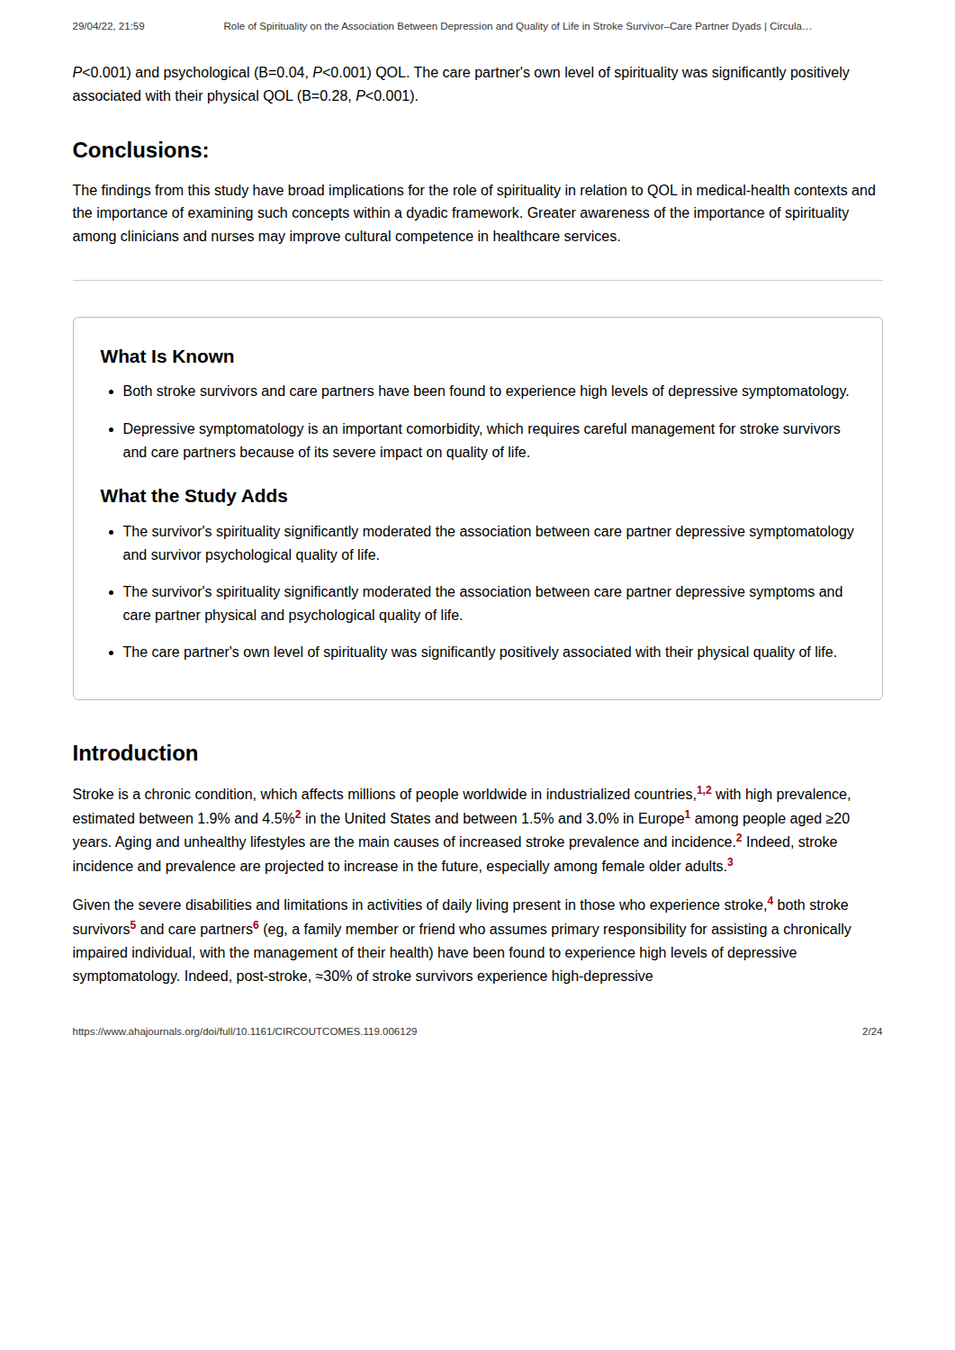29/04/22, 21:59 Role of Spirituality on the Association Between Depression and Quality of Life in Stroke Survivor–Care Partner Dyads | Circula…
P<0.001) and psychological (B=0.04, P<0.001) QOL. The care partner's own level of spirituality was significantly positively associated with their physical QOL (B=0.28, P<0.001).
Conclusions:
The findings from this study have broad implications for the role of spirituality in relation to QOL in medical-health contexts and the importance of examining such concepts within a dyadic framework. Greater awareness of the importance of spirituality among clinicians and nurses may improve cultural competence in healthcare services.
What Is Known
Both stroke survivors and care partners have been found to experience high levels of depressive symptomatology.
Depressive symptomatology is an important comorbidity, which requires careful management for stroke survivors and care partners because of its severe impact on quality of life.
What the Study Adds
The survivor's spirituality significantly moderated the association between care partner depressive symptomatology and survivor psychological quality of life.
The survivor's spirituality significantly moderated the association between care partner depressive symptoms and care partner physical and psychological quality of life.
The care partner's own level of spirituality was significantly positively associated with their physical quality of life.
Introduction
Stroke is a chronic condition, which affects millions of people worldwide in industrialized countries,1,2 with high prevalence, estimated between 1.9% and 4.5%2 in the United States and between 1.5% and 3.0% in Europe1 among people aged ≥20 years. Aging and unhealthy lifestyles are the main causes of increased stroke prevalence and incidence.2 Indeed, stroke incidence and prevalence are projected to increase in the future, especially among female older adults.3
Given the severe disabilities and limitations in activities of daily living present in those who experience stroke,4 both stroke survivors5 and care partners6 (eg, a family member or friend who assumes primary responsibility for assisting a chronically impaired individual, with the management of their health) have been found to experience high levels of depressive symptomatology. Indeed, post-stroke, ≈30% of stroke survivors experience high-depressive
https://www.ahajournals.org/doi/full/10.1161/CIRCOUTCOMES.119.006129 2/24